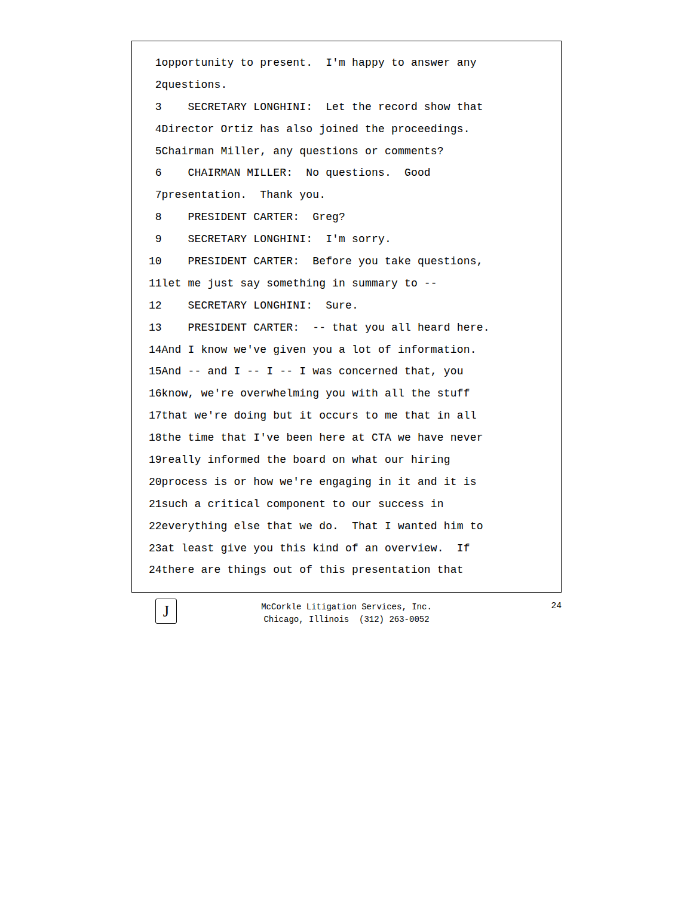| 1 | opportunity to present. I'm happy to answer any |
| 2 | questions. |
| 3 | SECRETARY LONGHINI: Let the record show that |
| 4 | Director Ortiz has also joined the proceedings. |
| 5 | Chairman Miller, any questions or comments? |
| 6 | CHAIRMAN MILLER: No questions. Good |
| 7 | presentation. Thank you. |
| 8 | PRESIDENT CARTER: Greg? |
| 9 | SECRETARY LONGHINI: I'm sorry. |
| 10 | PRESIDENT CARTER: Before you take questions, |
| 11 | let me just say something in summary to -- |
| 12 | SECRETARY LONGHINI: Sure. |
| 13 | PRESIDENT CARTER: -- that you all heard here. |
| 14 | And I know we've given you a lot of information. |
| 15 | And -- and I -- I -- I was concerned that, you |
| 16 | know, we're overwhelming you with all the stuff |
| 17 | that we're doing but it occurs to me that in all |
| 18 | the time that I've been here at CTA we have never |
| 19 | really informed the board on what our hiring |
| 20 | process is or how we're engaging in it and it is |
| 21 | such a critical component to our success in |
| 22 | everything else that we do. That I wanted him to |
| 23 | at least give you this kind of an overview. If |
| 24 | there are things out of this presentation that |
J
McCorkle Litigation Services, Inc.
Chicago, Illinois (312) 263-0052
24